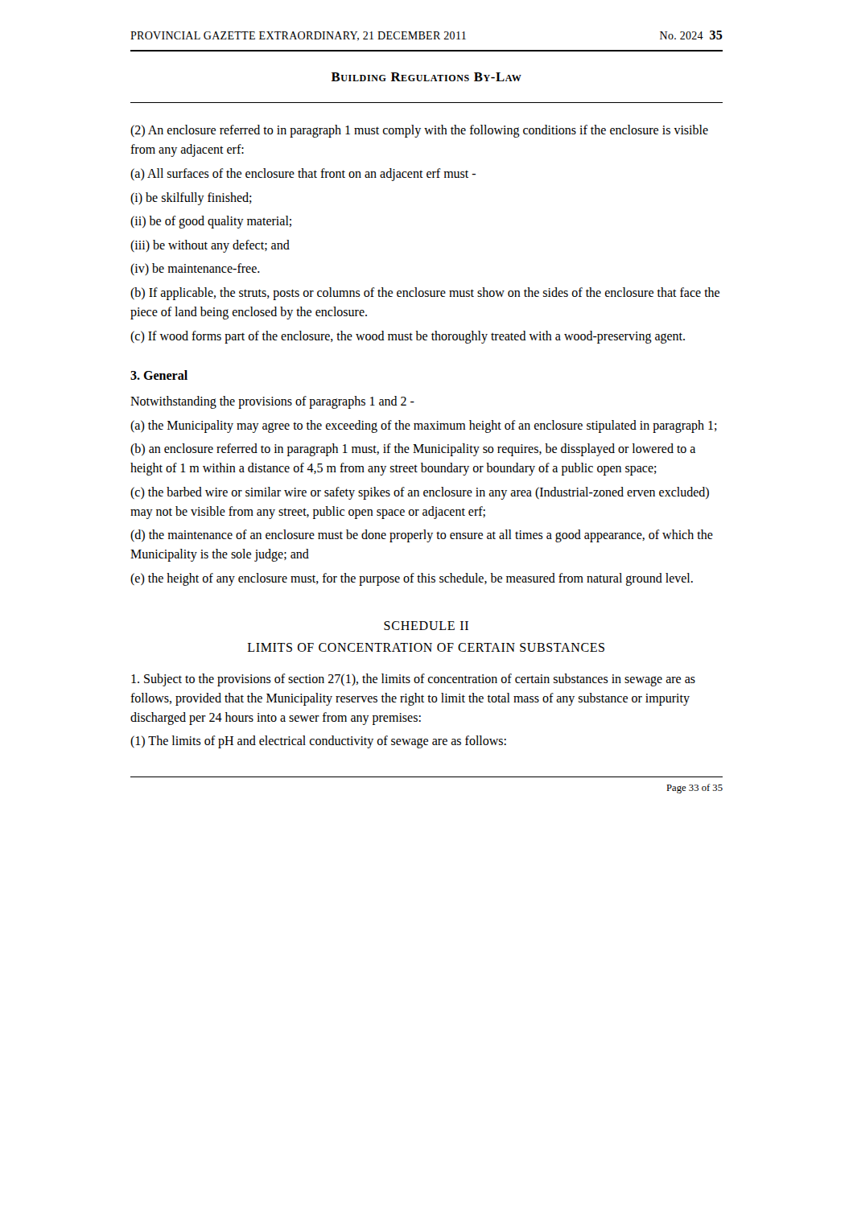Provincial Gazette Extraordinary, 21 December 2011 No. 2024 35
Building Regulations By-Law
(2) An enclosure referred to in paragraph 1 must comply with the following conditions if the enclosure is visible from any adjacent erf:
(a) All surfaces of the enclosure that front on an adjacent erf must -
(i) be skilfully finished;
(ii) be of good quality material;
(iii) be without any defect; and
(iv) be maintenance-free.
(b) If applicable, the struts, posts or columns of the enclosure must show on the sides of the enclosure that face the piece of land being enclosed by the enclosure.
(c) If wood forms part of the enclosure, the wood must be thoroughly treated with a wood-preserving agent.
3. General
Notwithstanding the provisions of paragraphs 1 and 2 -
(a) the Municipality may agree to the exceeding of the maximum height of an enclosure stipulated in paragraph 1;
(b) an enclosure referred to in paragraph 1 must, if the Municipality so requires, be dissplayed or lowered to a height of 1 m within a distance of 4,5 m from any street boundary or boundary of a public open space;
(c) the barbed wire or similar wire or safety spikes of an enclosure in any area (Industrial-zoned erven excluded) may not be visible from any street, public open space or adjacent erf;
(d) the maintenance of an enclosure must be done properly to ensure at all times a good appearance, of which the Municipality is the sole judge; and
(e) the height of any enclosure must, for the purpose of this schedule, be measured from natural ground level.
Schedule II
Limits of Concentration of Certain Substances
1. Subject to the provisions of section 27(1), the limits of concentration of certain substances in sewage are as follows, provided that the Municipality reserves the right to limit the total mass of any substance or impurity discharged per 24 hours into a sewer from any premises:
(1) The limits of pH and electrical conductivity of sewage are as follows:
Page 33 of 35